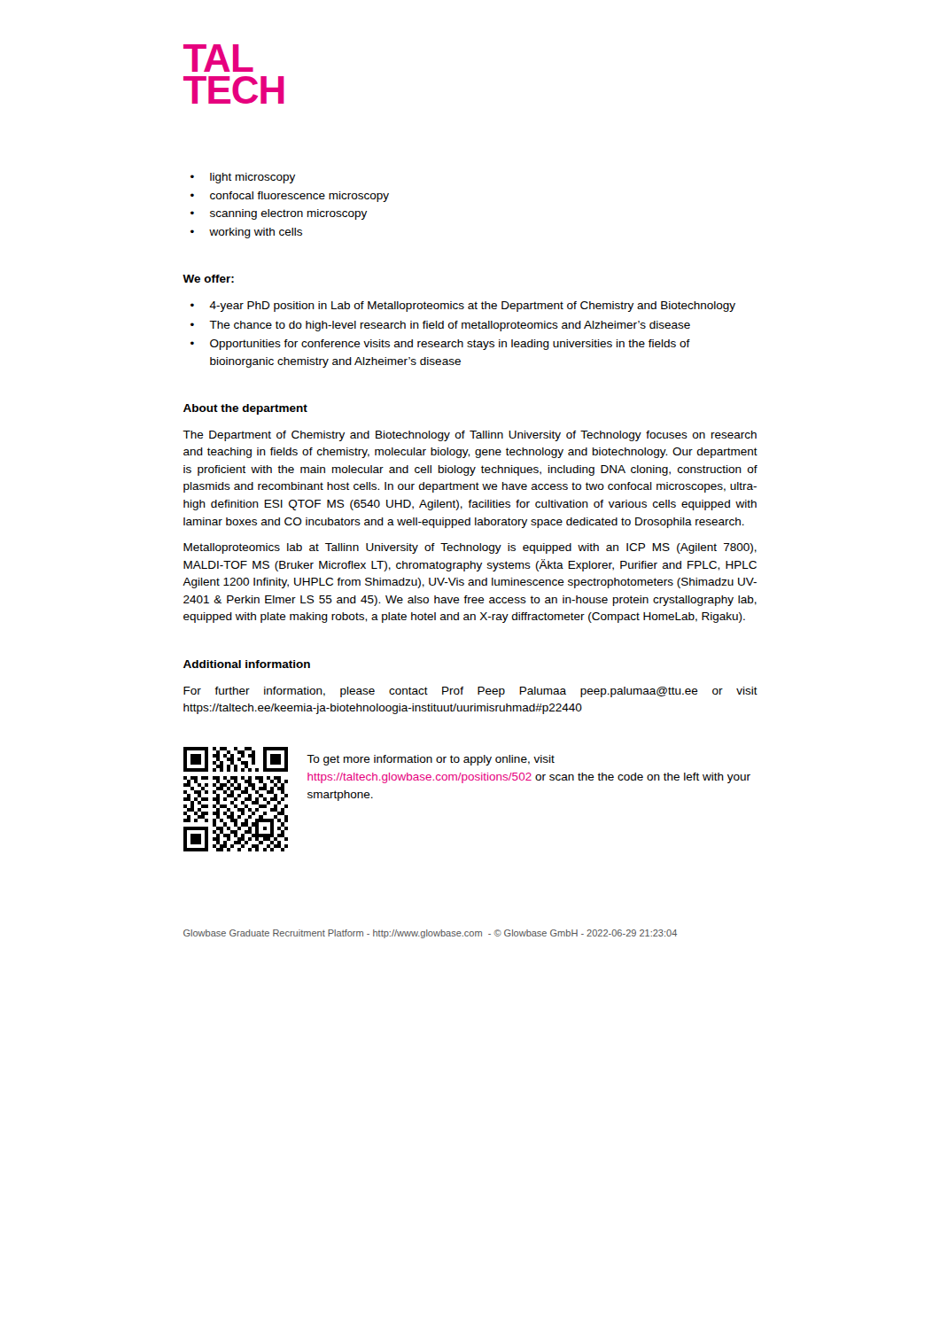TAL TECH
light microscopy
confocal fluorescence microscopy
scanning electron microscopy
working with cells
We offer:
4-year PhD position in Lab of Metalloproteomics at the Department of Chemistry and Biotechnology
The chance to do high-level research in field of metalloproteomics and Alzheimer’s disease
Opportunities for conference visits and research stays in leading universities in the fields of bioinorganic chemistry and Alzheimer’s disease
About the department
The Department of Chemistry and Biotechnology of Tallinn University of Technology focuses on research and teaching in fields of chemistry, molecular biology, gene technology and biotechnology. Our department is proficient with the main molecular and cell biology techniques, including DNA cloning, construction of plasmids and recombinant host cells. In our department we have access to two confocal microscopes, ultra-high definition ESI QTOF MS (6540 UHD, Agilent), facilities for cultivation of various cells equipped with laminar boxes and CO incubators and a well-equipped laboratory space dedicated to Drosophila research.
Metalloproteomics lab at Tallinn University of Technology is equipped with an ICP MS (Agilent 7800), MALDI-TOF MS (Bruker Microflex LT), chromatography systems (Äkta Explorer, Purifier and FPLC, HPLC Agilent 1200 Infinity, UHPLC from Shimadzu), UV-Vis and luminescence spectrophotometers (Shimadzu UV-2401 & Perkin Elmer LS 55 and 45). We also have free access to an in-house protein crystallography lab, equipped with plate making robots, a plate hotel and an X-ray diffractometer (Compact HomeLab, Rigaku).
Additional information
For further information, please contact Prof Peep Palumaa peep.palumaa@ttu.ee or visit https://taltech.ee/keemia-ja-biotehnoloogia-instituut/uurimisruhmad#p22440
To get more information or to apply online, visit https://taltech.glowbase.com/positions/502 or scan the the code on the left with your smartphone.
Glowbase Graduate Recruitment Platform - http://www.glowbase.com - © Glowbase GmbH - 2022-06-29 21:23:04